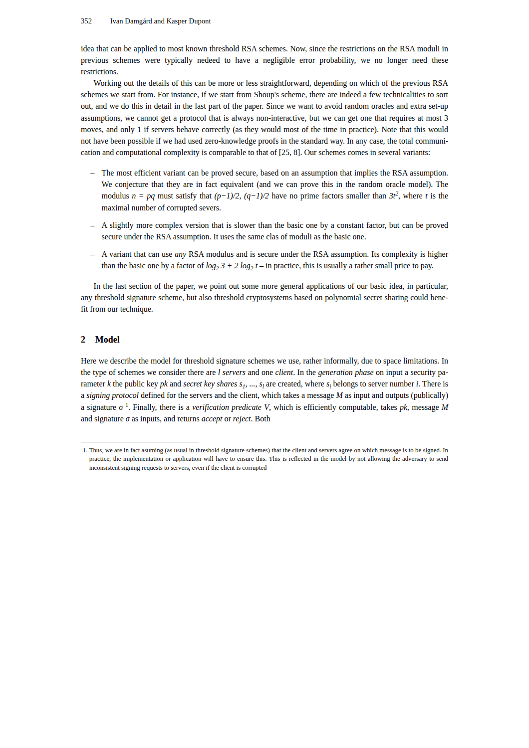352 Ivan Damgård and Kasper Dupont
idea that can be applied to most known threshold RSA schemes. Now, since the restrictions on the RSA moduli in previous schemes were typically nedeed to have a negligible error probability, we no longer need these restrictions.
Working out the details of this can be more or less straightforward, depending on which of the previous RSA schemes we start from. For instance, if we start from Shoup's scheme, there are indeed a few technicalities to sort out, and we do this in detail in the last part of the paper. Since we want to avoid random oracles and extra set-up assumptions, we cannot get a protocol that is always non-interactive, but we can get one that requires at most 3 moves, and only 1 if servers behave correctly (as they would most of the time in practice). Note that this would not have been possible if we had used zero-knowledge proofs in the standard way. In any case, the total communication and computational complexity is comparable to that of [25, 8]. Our schemes comes in several variants:
The most efficient variant can be proved secure, based on an assumption that implies the RSA assumption. We conjecture that they are in fact equivalent (and we can prove this in the random oracle model). The modulus n = pq must satisfy that (p−1)/2, (q−1)/2 have no prime factors smaller than 3t2, where t is the maximal number of corrupted severs.
A slightly more complex version that is slower than the basic one by a constant factor, but can be proved secure under the RSA assumption. It uses the same clas of moduli as the basic one.
A variant that can use any RSA modulus and is secure under the RSA assumption. Its complexity is higher than the basic one by a factor of log2 3 + 2 log2 t – in practice, this is usually a rather small price to pay.
In the last section of the paper, we point out some more general applications of our basic idea, in particular, any threshold signature scheme, but also threshold cryptosystems based on polynomial secret sharing could benefit from our technique.
2 Model
Here we describe the model for threshold signature schemes we use, rather informally, due to space limitations. In the type of schemes we consider there are l servers and one client. In the generation phase on input a security parameter k the public key pk and secret key shares s1, ..., sl are created, where si belongs to server number i. There is a signing protocol defined for the servers and the client, which takes a message M as input and outputs (publically) a signature σ 1. Finally, there is a verification predicate V, which is efficiently computable, takes pk, message M and signature σ as inputs, and returns accept or reject. Both
Thus, we are in fact asuming (as usual in threshold signature schemes) that the client and servers agree on which message is to be signed. In practice, the implementation or application will have to ensure this. This is reflected in the model by not allowing the adversary to send inconsistent signing requests to servers, even if the client is corrupted